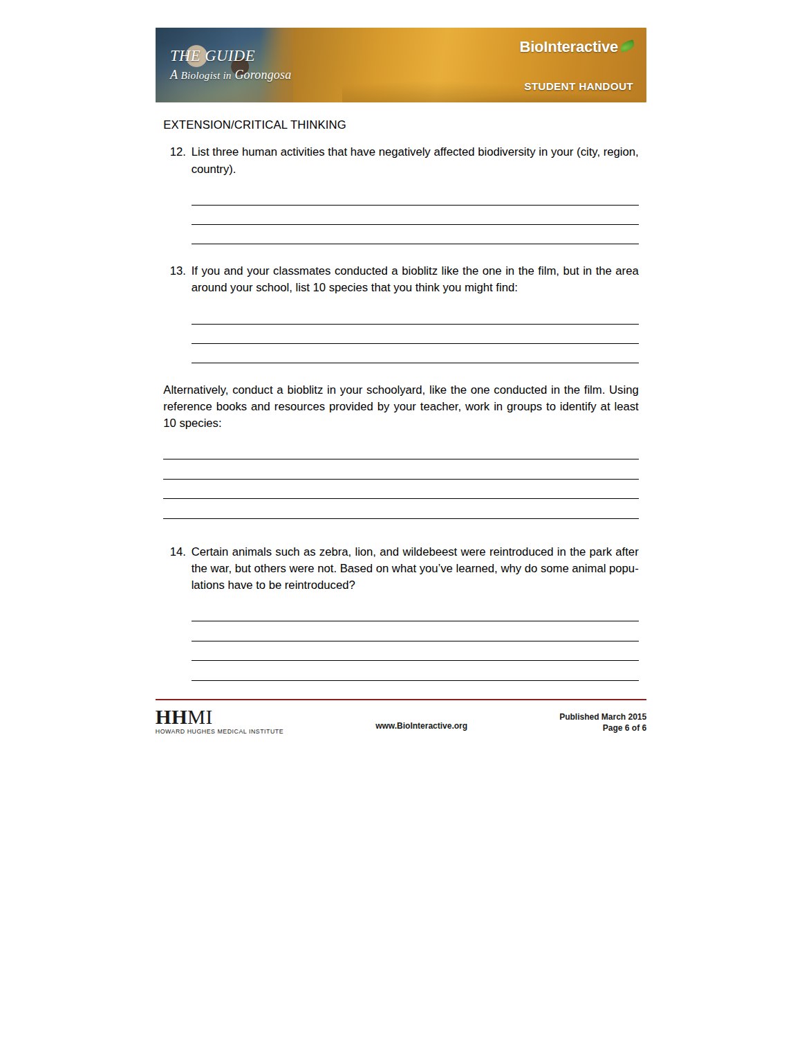THE GUIDE
A Biologist in Gorongosa
BioInteractive
STUDENT HANDOUT
EXTENSION/CRITICAL THINKING
12.
List three human activities that have negatively affected biodiversity in your (city, region, country).
13.
If you and your classmates conducted a bioblitz like the one in the film, but in the area around your school, list 10 species that you think you might find:
Alternatively, conduct a bioblitz in your schoolyard, like the one conducted in the film. Using reference books and resources provided by your teacher, work in groups to identify at least 10 species:
14.
Certain animals such as zebra, lion, and wildebeest were reintroduced in the park after the war, but others were not. Based on what you’ve learned, why do some animal populations have to be reintroduced?
HHMI
HOWARD HUGHES MEDICAL INSTITUTE
www.BioInteractive.org
Published March 2015
Page 6 of 6